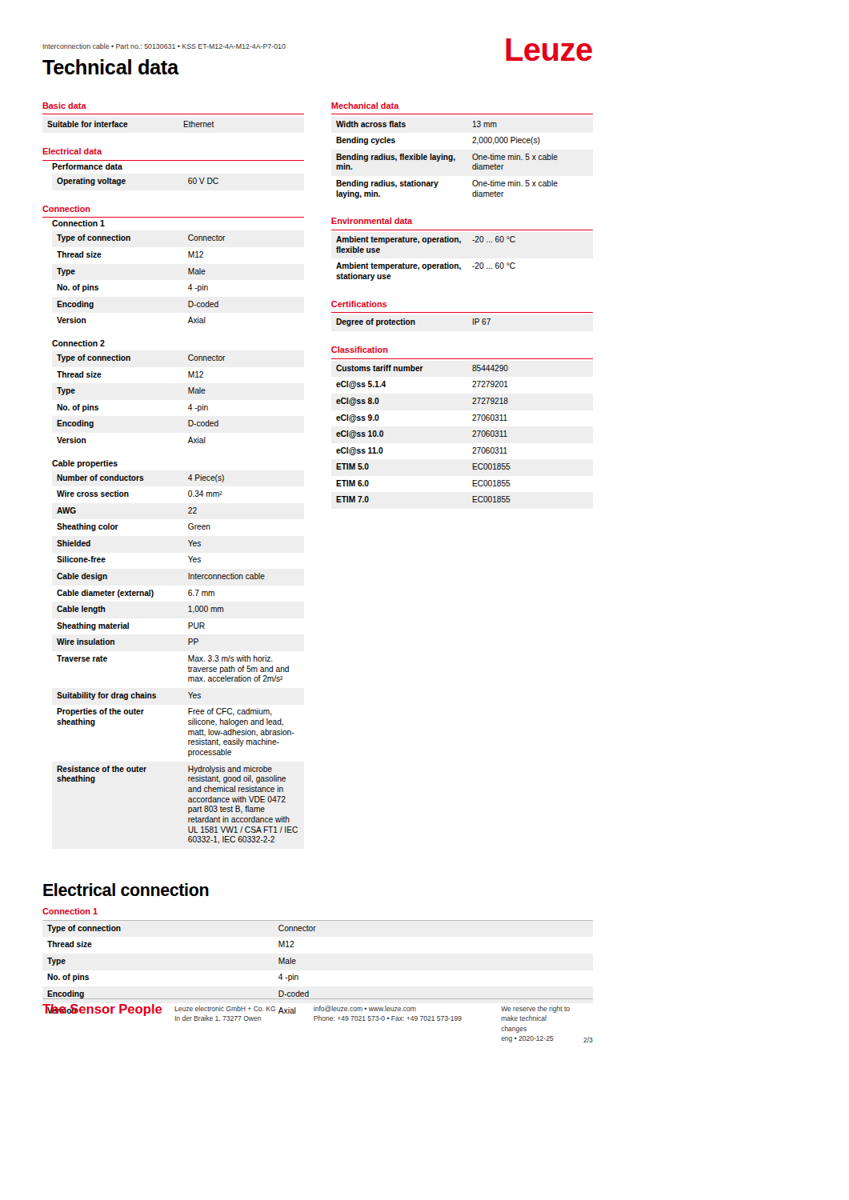Leuze
Interconnection cable • Part no.: 50130631 • KSS ET-M12-4A-M12-4A-P7-010
Technical data
Basic data
| Suitable for interface | Ethernet |
Electrical data
Performance data
| Operating voltage | 60 V DC |
Connection
Connection 1
| Type of connection | Connector |
| Thread size | M12 |
| Type | Male |
| No. of pins | 4 -pin |
| Encoding | D-coded |
| Version | Axial |
Connection 2
| Type of connection | Connector |
| Thread size | M12 |
| Type | Male |
| No. of pins | 4 -pin |
| Encoding | D-coded |
| Version | Axial |
Cable properties
| Number of conductors | 4 Piece(s) |
| Wire cross section | 0.34 mm² |
| AWG | 22 |
| Sheathing color | Green |
| Shielded | Yes |
| Silicone-free | Yes |
| Cable design | Interconnection cable |
| Cable diameter (external) | 6.7 mm |
| Cable length | 1,000 mm |
| Sheathing material | PUR |
| Wire insulation | PP |
| Traverse rate | Max. 3.3 m/s with horiz. traverse path of 5m and and max. acceleration of 2m/s² |
| Suitability for drag chains | Yes |
| Properties of the outer sheathing | Free of CFC, cadmium, silicone, halogen and lead, matt, low-adhesion, abrasion-resistant, easily machine-processable |
| Resistance of the outer sheathing | Hydrolysis and microbe resistant, good oil, gasoline and chemical resistance in accordance with VDE 0472 part 803 test B, flame retardant in accordance with UL 1581 VW1 / CSA FT1 / IEC 60332-1, IEC 60332-2-2 |
Mechanical data
| Width across flats | 13 mm |
| Bending cycles | 2,000,000 Piece(s) |
| Bending radius, flexible laying, min. | One-time min. 5 x cable diameter |
| Bending radius, stationary laying, min. | One-time min. 5 x cable diameter |
Environmental data
| Ambient temperature, operation, flexible use | -20 ... 60 °C |
| Ambient temperature, operation, stationary use | -20 ... 60 °C |
Certifications
| Degree of protection | IP 67 |
Classification
| Customs tariff number | 85444290 |
| eCl@ss 5.1.4 | 27279201 |
| eCl@ss 8.0 | 27279218 |
| eCl@ss 9.0 | 27060311 |
| eCl@ss 10.0 | 27060311 |
| eCl@ss 11.0 | 27060311 |
| ETIM 5.0 | EC001855 |
| ETIM 6.0 | EC001855 |
| ETIM 7.0 | EC001855 |
Electrical connection
Connection 1
| Type of connection | Connector |
| Thread size | M12 |
| Type | Male |
| No. of pins | 4 -pin |
| Encoding | D-coded |
| Version | Axial |
The Sensor People
Leuze electronic GmbH + Co. KG
In der Braike 1, 73277 Owen
info@leuze.com • www.leuze.com
Phone: +49 7021 573-0 • Fax: +49 7021 573-199
We reserve the right to make technical changes
eng • 2020-12-25
2/3